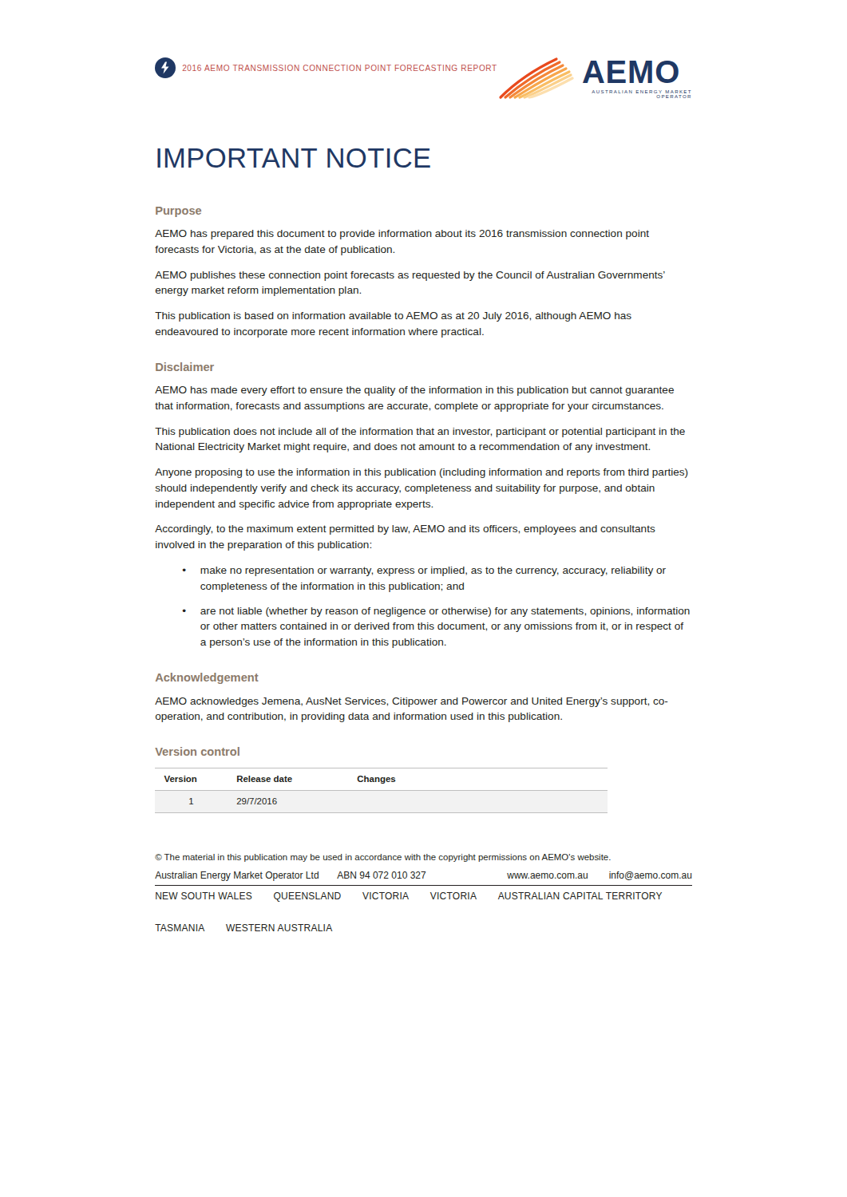2016 AEMO TRANSMISSION CONNECTION POINT FORECASTING REPORT
AEMO AUSTRALIAN ENERGY MARKET OPERATOR
IMPORTANT NOTICE
Purpose
AEMO has prepared this document to provide information about its 2016 transmission connection point forecasts for Victoria, as at the date of publication.
AEMO publishes these connection point forecasts as requested by the Council of Australian Governments’ energy market reform implementation plan.
This publication is based on information available to AEMO as at 20 July 2016, although AEMO has endeavoured to incorporate more recent information where practical.
Disclaimer
AEMO has made every effort to ensure the quality of the information in this publication but cannot guarantee that information, forecasts and assumptions are accurate, complete or appropriate for your circumstances.
This publication does not include all of the information that an investor, participant or potential participant in the National Electricity Market might require, and does not amount to a recommendation of any investment.
Anyone proposing to use the information in this publication (including information and reports from third parties) should independently verify and check its accuracy, completeness and suitability for purpose, and obtain independent and specific advice from appropriate experts.
Accordingly, to the maximum extent permitted by law, AEMO and its officers, employees and consultants involved in the preparation of this publication:
make no representation or warranty, express or implied, as to the currency, accuracy, reliability or completeness of the information in this publication; and
are not liable (whether by reason of negligence or otherwise) for any statements, opinions, information or other matters contained in or derived from this document, or any omissions from it, or in respect of a person’s use of the information in this publication.
Acknowledgement
AEMO acknowledges Jemena, AusNet Services, Citipower and Powercor and United Energy’s support, co-operation, and contribution, in providing data and information used in this publication.
Version control
| Version | Release date | Changes |
| --- | --- | --- |
| 1 | 29/7/2016 | |
© The material in this publication may be used in accordance with the copyright permissions on AEMO's website.
Australian Energy Market Operator Ltd ABN 94 072 010 327
www.aemo.com.au info@aemo.com.au
NEW SOUTH WALES QUEENSLAND VICTORIA VICTORIA AUSTRALIAN CAPITAL TERRITORY TASMANIA WESTERN AUSTRALIA